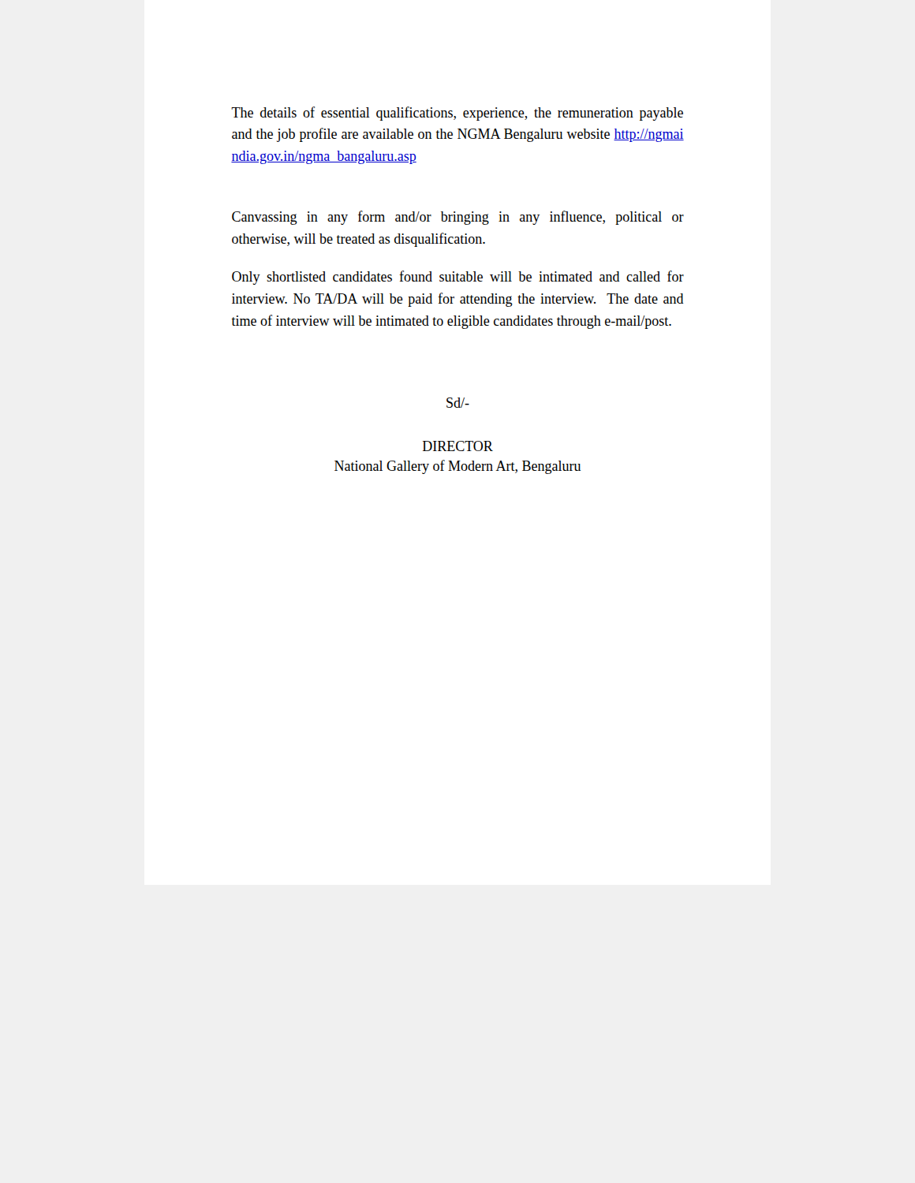The details of essential qualifications, experience, the remuneration payable and the job profile are available on the NGMA Bengaluru website http://ngmaindia.gov.in/ngma_bangaluru.asp
Canvassing in any form and/or bringing in any influence, political or otherwise, will be treated as disqualification.
Only shortlisted candidates found suitable will be intimated and called for interview. No TA/DA will be paid for attending the interview. The date and time of interview will be intimated to eligible candidates through e-mail/post.
Sd/-
DIRECTOR
National Gallery of Modern Art, Bengaluru